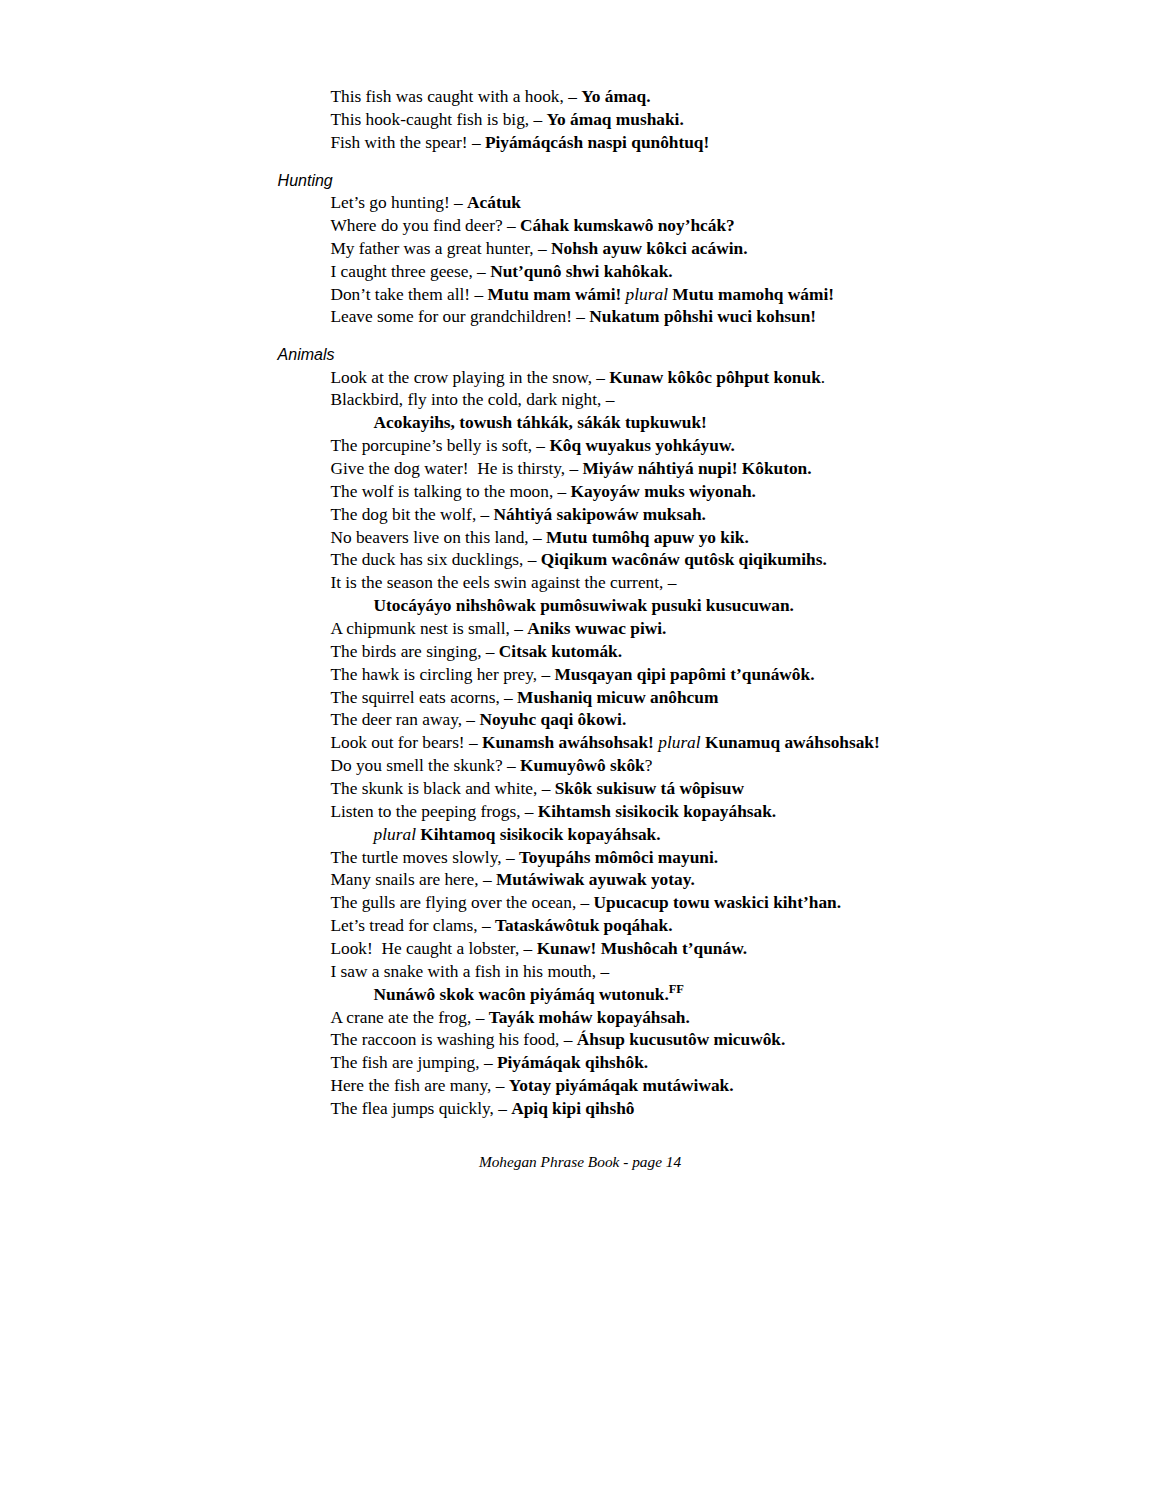This fish was caught with a hook, – Yo ámaq.
This hook-caught fish is big, – Yo ámaq mushaki.
Fish with the spear! – Piyámáqcásh naspi qunôhtuq!
Hunting
Let’s go hunting! – Acátuk
Where do you find deer? – Cáhak kumskawô noy’hcák?
My father was a great hunter, – Nohsh ayuw kôkci acáwin.
I caught three geese, – Nut’qunô shwi kahôkak.
Don’t take them all! – Mutu mam wámi! plural Mutu mamohq wámi!
Leave some for our grandchildren! – Nukatum pôhshi wuci kohsun!
Animals
Look at the crow playing in the snow, – Kunaw kôkôc pôhput konuk.
Blackbird, fly into the cold, dark night, –
Acokayihs, towush táhkák, sákák tupkuwuk!
The porcupine’s belly is soft, – Kôq wuyakus yohkáyuw.
Give the dog water! He is thirsty, – Miyáw náhtiyá nupi! Kôkuton.
The wolf is talking to the moon, – Kayoyáw muks wiyonah.
The dog bit the wolf, – Náhtiyá sakipowáw muksah.
No beavers live on this land, – Mutu tumôhq apuw yo kik.
The duck has six ducklings, – Qiqikum wacônáw qutôsk qiqikumihs.
It is the season the eels swin against the current, –
Utocáyáyo nihshôwak pumôsuwiwak pusuki kusucuwan.
A chipmunk nest is small, – Aniks wuwac piwi.
The birds are singing, – Citsak kutomák.
The hawk is circling her prey, – Musqayan qipi papômi t’qunáwôk.
The squirrel eats acorns, – Mushaniq micuw anôhcum
The deer ran away, – Noyuhc qaqi ôkowi.
Look out for bears! – Kunamsh awáhsohsak! plural Kunamuq awáhsohsak!
Do you smell the skunk? – Kumuyôwô skôk?
The skunk is black and white, – Skôk sukisuw tá wôpisuw
Listen to the peeping frogs, – Kihtamsh sisikocik kopayáhsak.
plural Kihtamoq sisikocik kopayáhsak.
The turtle moves slowly, – Toyupáhs mômôci mayuni.
Many snails are here, – Mutáwiwak ayuwak yotay.
The gulls are flying over the ocean, – Upucacup towu waskici kiht’han.
Let’s tread for clams, – Tataskáwôtuk poqáhak.
Look! He caught a lobster, – Kunaw! Mushôcah t’qunáw.
I saw a snake with a fish in his mouth, –
Nunáwô skok wacôn piyámáq wutonuk.FF
A crane ate the frog, – Tayák moháw kopayáhsah.
The raccoon is washing his food, – Áhsup kucusutôw micuwôk.
The fish are jumping, – Piyámáqak qihshôk.
Here the fish are many, – Yotay piyámáqak mutáwiwak.
The flea jumps quickly, – Apiq kipi qihshô
Mohegan Phrase Book - page 14